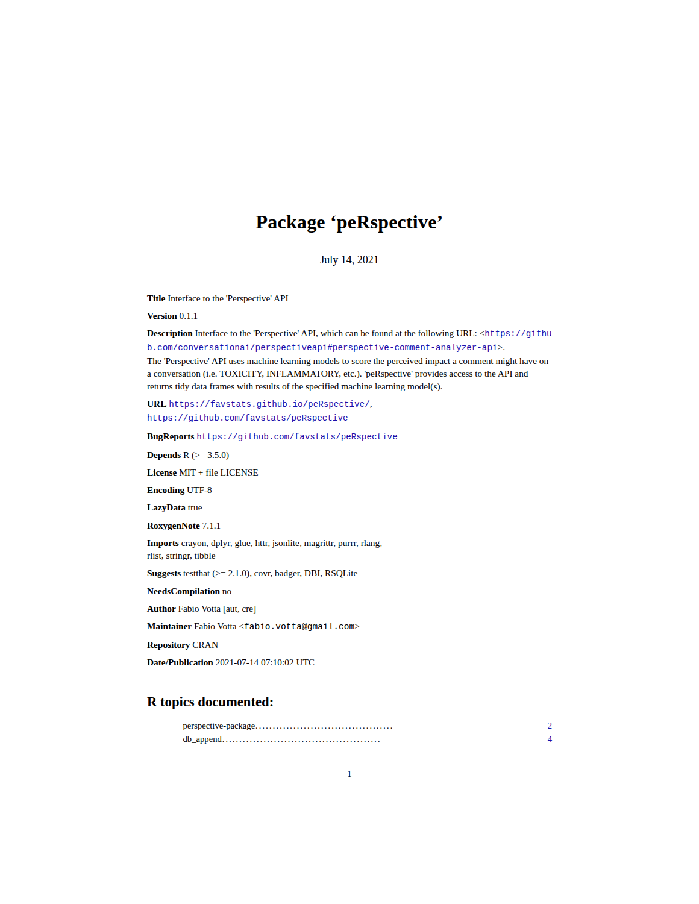Package ‘peRspective’
July 14, 2021
Title Interface to the 'Perspective' API
Version 0.1.1
Description Interface to the 'Perspective' API, which can be found at the following URL: <https://github.com/conversationai/perspectiveapi#perspective-comment-analyzer-api>.
The 'Perspective' API uses machine learning models to score the perceived impact a comment might have on a conversation (i.e. TOXICITY, INFLAMMATORY, etc.). 'peRspective' provides access to the API and returns tidy data frames with results of the specified machine learning model(s).
URL https://favstats.github.io/peRspective/,
https://github.com/favstats/peRspective
BugReports https://github.com/favstats/peRspective
Depends R (>= 3.5.0)
License MIT + file LICENSE
Encoding UTF-8
LazyData true
RoxygenNote 7.1.1
Imports crayon, dplyr, glue, httr, jsonlite, magrittr, purrr, rlang,
rlist, stringr, tibble
Suggests testthat (>= 2.1.0), covr, badger, DBI, RSQLite
NeedsCompilation no
Author Fabio Votta [aut, cre]
Maintainer Fabio Votta <fabio.votta@gmail.com>
Repository CRAN
Date/Publication 2021-07-14 07:10:02 UTC
R topics documented:
perspective-package ........................................ 2
db_append .............................................. 4
1